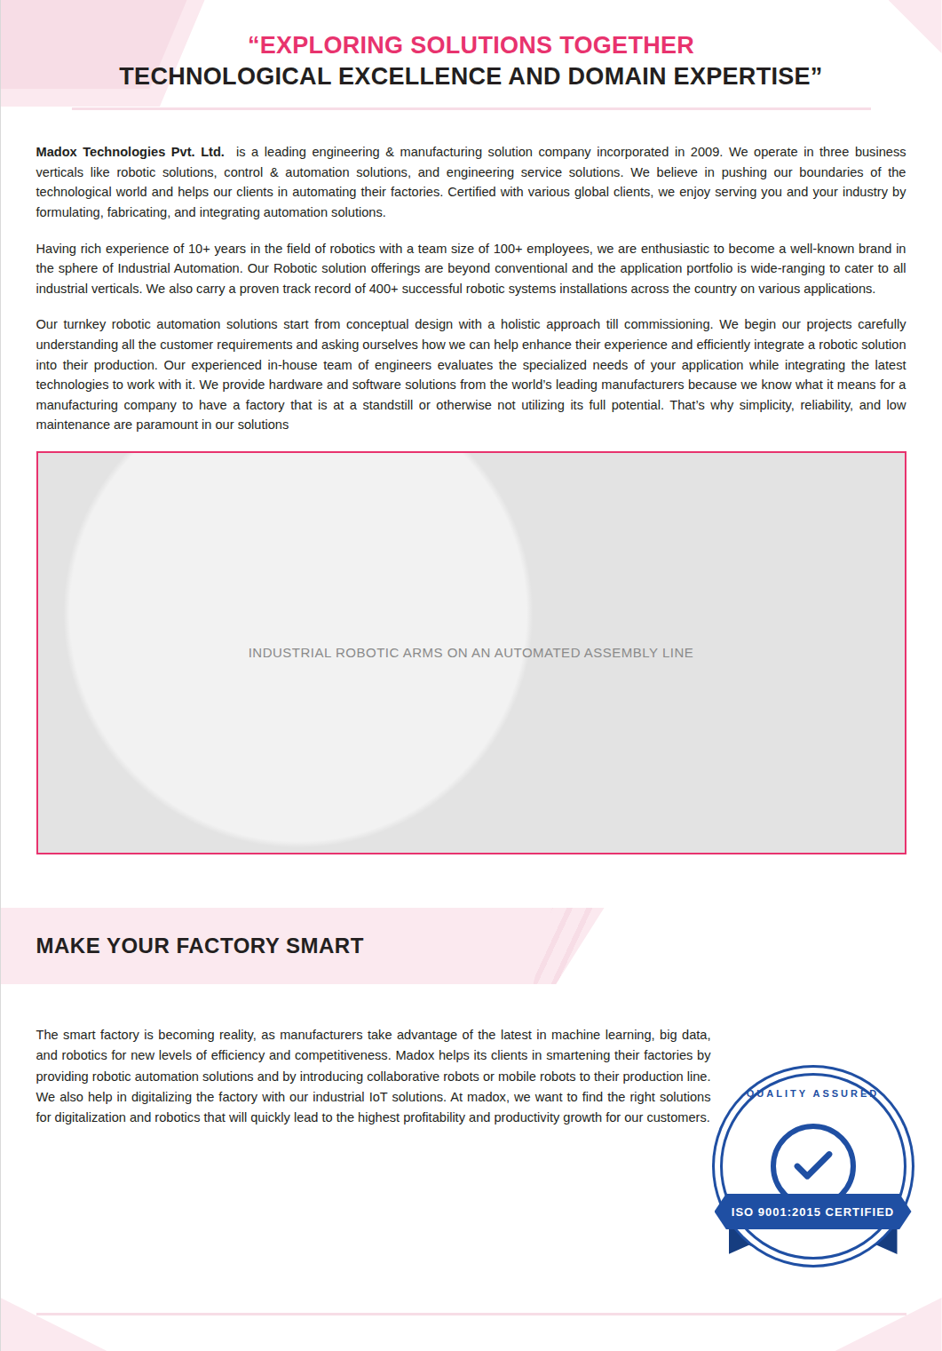“Exploring Solutions Together
Technological Excellence and Domain Expertise”
Madox Technologies Pvt. Ltd. is a leading engineering & manufacturing solution company incorporated in 2009. We operate in three business verticals like robotic solutions, control & automation solutions, and engineering service solutions. We believe in pushing our boundaries of the technological world and helps our clients in automating their factories. Certified with various global clients, we enjoy serving you and your industry by formulating, fabricating, and integrating automation solutions.
Having rich experience of 10+ years in the field of robotics with a team size of 100+ employees, we are enthusiastic to become a well-known brand in the sphere of Industrial Automation. Our Robotic solution offerings are beyond conventional and the application portfolio is wide-ranging to cater to all industrial verticals. We also carry a proven track record of 400+ successful robotic systems installations across the country on various applications.
Our turnkey robotic automation solutions start from conceptual design with a holistic approach till commissioning. We begin our projects carefully understanding all the customer requirements and asking ourselves how we can help enhance their experience and efficiently integrate a robotic solution into their production. Our experienced in-house team of engineers evaluates the specialized needs of your application while integrating the latest technologies to work with it. We provide hardware and software solutions from the world’s leading manufacturers because we know what it means for a manufacturing company to have a factory that is at a standstill or otherwise not utilizing its full potential. That’s why simplicity, reliability, and low maintenance are paramount in our solutions
Industrial robotic arms on an automated assembly line
Make Your Factory Smart
The smart factory is becoming reality, as manufacturers take advantage of the latest in machine learning, big data, and robotics for new levels of efficiency and competitiveness. Madox helps its clients in smartening their factories by providing robotic automation solutions and by introducing collaborative robots or mobile robots to their production line. We also help in digitalizing the factory with our industrial IoT solutions. At madox, we want to find the right solutions for digitalization and robotics that will quickly lead to the highest profitability and productivity growth for our customers.
ISO 9001:2015 CERTIFIED